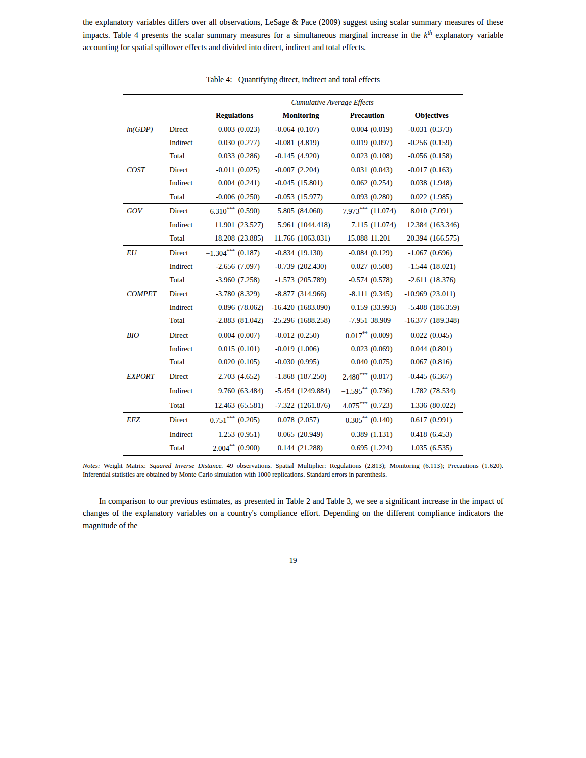the explanatory variables differs over all observations, LeSage & Pace (2009) suggest using scalar summary measures of these impacts. Table 4 presents the scalar summary measures for a simultaneous marginal increase in the kth explanatory variable accounting for spatial spillover effects and divided into direct, indirect and total effects.
Table 4: Quantifying direct, indirect and total effects
| | Cumulative Average Effects |
| | Regulations | Monitoring | Precaution | Objectives |
| ln(GDP) | Direct | 0.003 | (0.023) | -0.064 | (0.107) | 0.004 | (0.019) | -0.031 | (0.373) |
| | Indirect | 0.030 | (0.277) | -0.081 | (4.819) | 0.019 | (0.097) | -0.256 | (0.159) |
| | Total | 0.033 | (0.286) | -0.145 | (4.920) | 0.023 | (0.108) | -0.056 | (0.158) |
| COST | Direct | -0.011 | (0.025) | -0.007 | (2.204) | 0.031 | (0.043) | -0.017 | (0.163) |
| | Indirect | 0.004 | (0.241) | -0.045 | (15.801) | 0.062 | (0.254) | 0.038 | (1.948) |
| | Total | -0.006 | (0.250) | -0.053 | (15.977) | 0.093 | (0.280) | 0.022 | (1.985) |
| GOV | Direct | 6.310 *** | (0.590) | 5.805 | (84.060) | 7.973 *** | (11.074) | 8.010 | (7.091) |
| | Indirect | 11.901 | (23.527) | 5.961 | (1044.418) | 7.115 | (11.074) | 12.384 | (163.346) |
| | Total | 18.208 | (23.885) | 11.766 | (1063.031) | 15.088 | 11.201 | 20.394 | (166.575) |
| EU | Direct | −1.304 *** | (0.187) | -0.834 | (19.130) | -0.084 | (0.129) | -1.067 | (0.696) |
| | Indirect | -2.656 | (7.097) | -0.739 | (202.430) | 0.027 | (0.508) | -1.544 | (18.021) |
| | Total | -3.960 | (7.258) | -1.573 | (205.789) | -0.574 | (0.578) | -2.611 | (18.376) |
| COMPET | Direct | -3.780 | (8.329) | -8.877 | (314.966) | -8.111 | (9.345) | -10.969 | (23.011) |
| | Indirect | 0.896 | (78.062) | -16.420 | (1683.090) | 0.159 | (33.993) | -5.408 | (186.359) |
| | Total | -2.883 | (81.042) | -25.296 | (1688.258) | -7.951 | 38.909 | -16.377 | (189.348) |
| BIO | Direct | 0.004 | (0.007) | -0.012 | (0.250) | 0.017 ** | (0.009) | 0.022 | (0.045) |
| | Indirect | 0.015 | (0.101) | -0.019 | (1.006) | 0.023 | (0.069) | 0.044 | (0.801) |
| | Total | 0.020 | (0.105) | -0.030 | (0.995) | 0.040 | (0.075) | 0.067 | (0.816) |
| EXPORT | Direct | 2.703 | (4.652) | -1.868 | (187.250) | −2.480 *** | (0.817) | -0.445 | (6.367) |
| | Indirect | 9.760 | (63.484) | -5.454 | (1249.884) | −1.595 ** | (0.736) | 1.782 | (78.534) |
| | Total | 12.463 | (65.581) | -7.322 | (1261.876) | −4.075 *** | (0.723) | 1.336 | (80.022) |
| EEZ | Direct | 0.751 *** | (0.205) | 0.078 | (2.057) | 0.305 ** | (0.140) | 0.617 | (0.991) |
| | Indirect | 1.253 | (0.951) | 0.065 | (20.949) | 0.389 | (1.131) | 0.418 | (6.453) |
| | Total | 2.004 ** | (0.900) | 0.144 | (21.288) | 0.695 | (1.224) | 1.035 | (6.535) |
Notes: Weight Matrix: Squared Inverse Distance. 49 observations. Spatial Multiplier: Regulations (2.813); Monitoring (6.113); Precautions (1.620). Inferential statistics are obtained by Monte Carlo simulation with 1000 replications. Standard errors in parenthesis.
In comparison to our previous estimates, as presented in Table 2 and Table 3, we see a significant increase in the impact of changes of the explanatory variables on a country's compliance effort. Depending on the different compliance indicators the magnitude of the
19